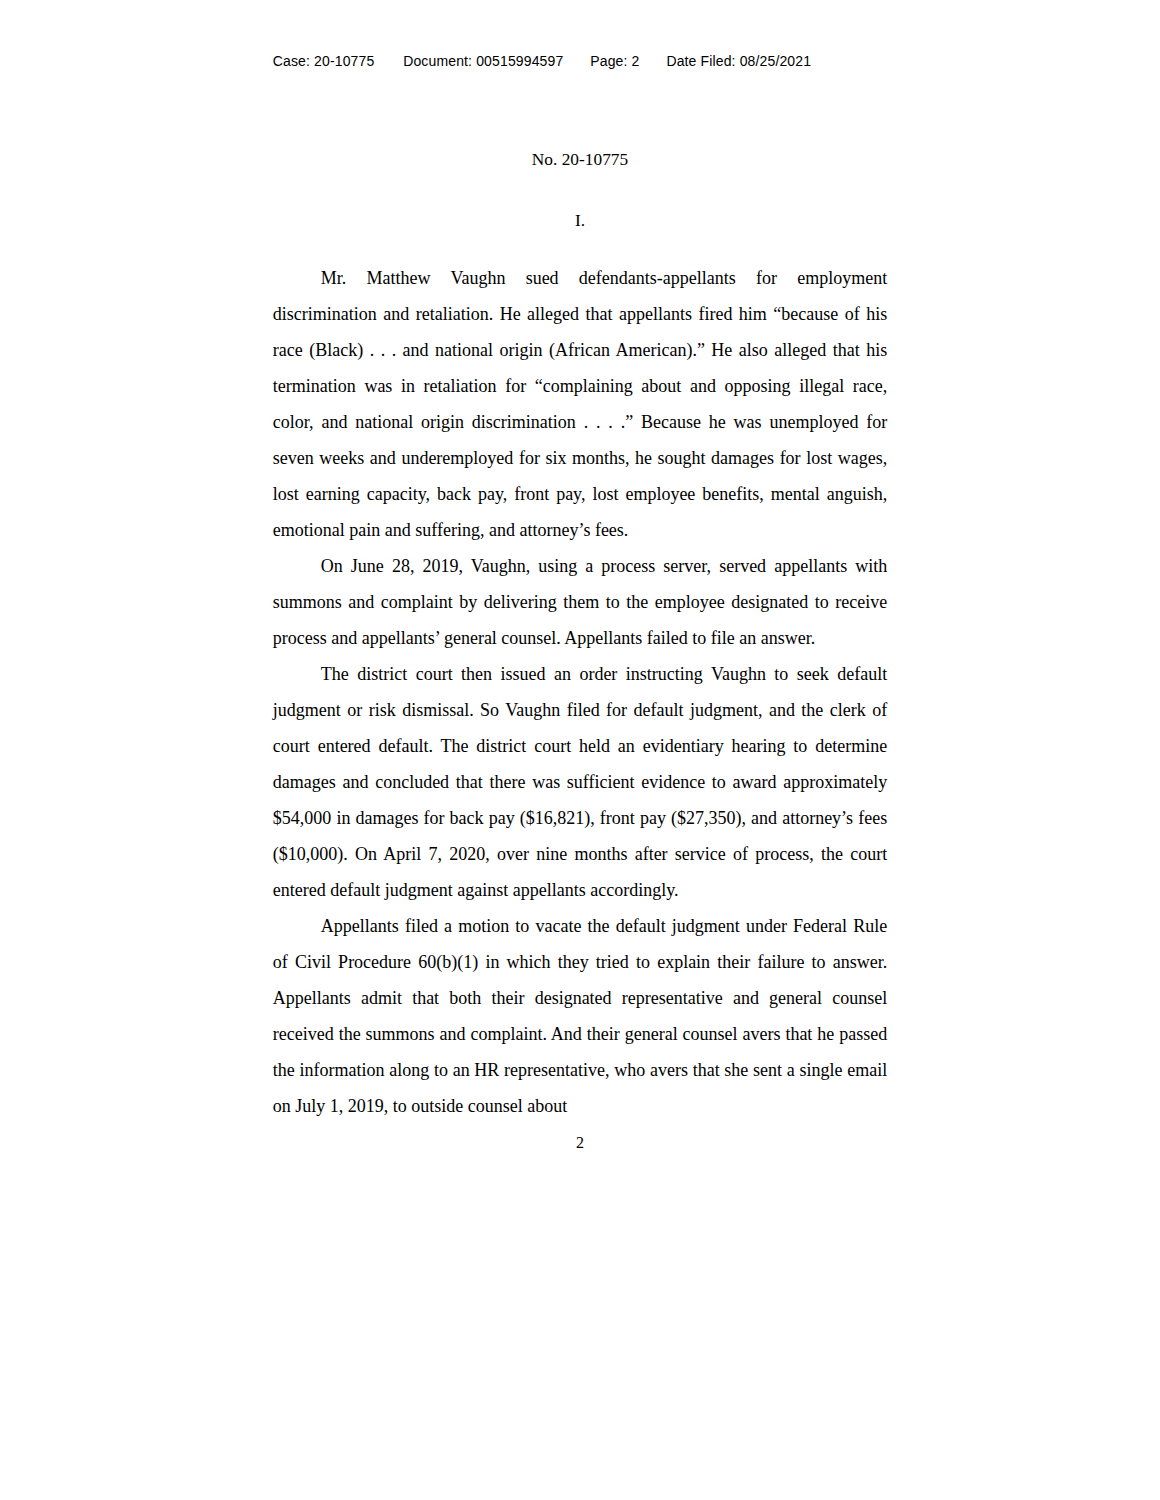Case: 20-10775 Document: 00515994597 Page: 2 Date Filed: 08/25/2021
No. 20-10775
I.
Mr. Matthew Vaughn sued defendants-appellants for employment discrimination and retaliation. He alleged that appellants fired him “because of his race (Black) . . . and national origin (African American).” He also alleged that his termination was in retaliation for “complaining about and opposing illegal race, color, and national origin discrimination . . . .” Because he was unemployed for seven weeks and underemployed for six months, he sought damages for lost wages, lost earning capacity, back pay, front pay, lost employee benefits, mental anguish, emotional pain and suffering, and attorney’s fees.
On June 28, 2019, Vaughn, using a process server, served appellants with summons and complaint by delivering them to the employee designated to receive process and appellants’ general counsel. Appellants failed to file an answer.
The district court then issued an order instructing Vaughn to seek default judgment or risk dismissal. So Vaughn filed for default judgment, and the clerk of court entered default. The district court held an evidentiary hearing to determine damages and concluded that there was sufficient evidence to award approximately $54,000 in damages for back pay ($16,821), front pay ($27,350), and attorney’s fees ($10,000). On April 7, 2020, over nine months after service of process, the court entered default judgment against appellants accordingly.
Appellants filed a motion to vacate the default judgment under Federal Rule of Civil Procedure 60(b)(1) in which they tried to explain their failure to answer. Appellants admit that both their designated representative and general counsel received the summons and complaint. And their general counsel avers that he passed the information along to an HR representative, who avers that she sent a single email on July 1, 2019, to outside counsel about
2